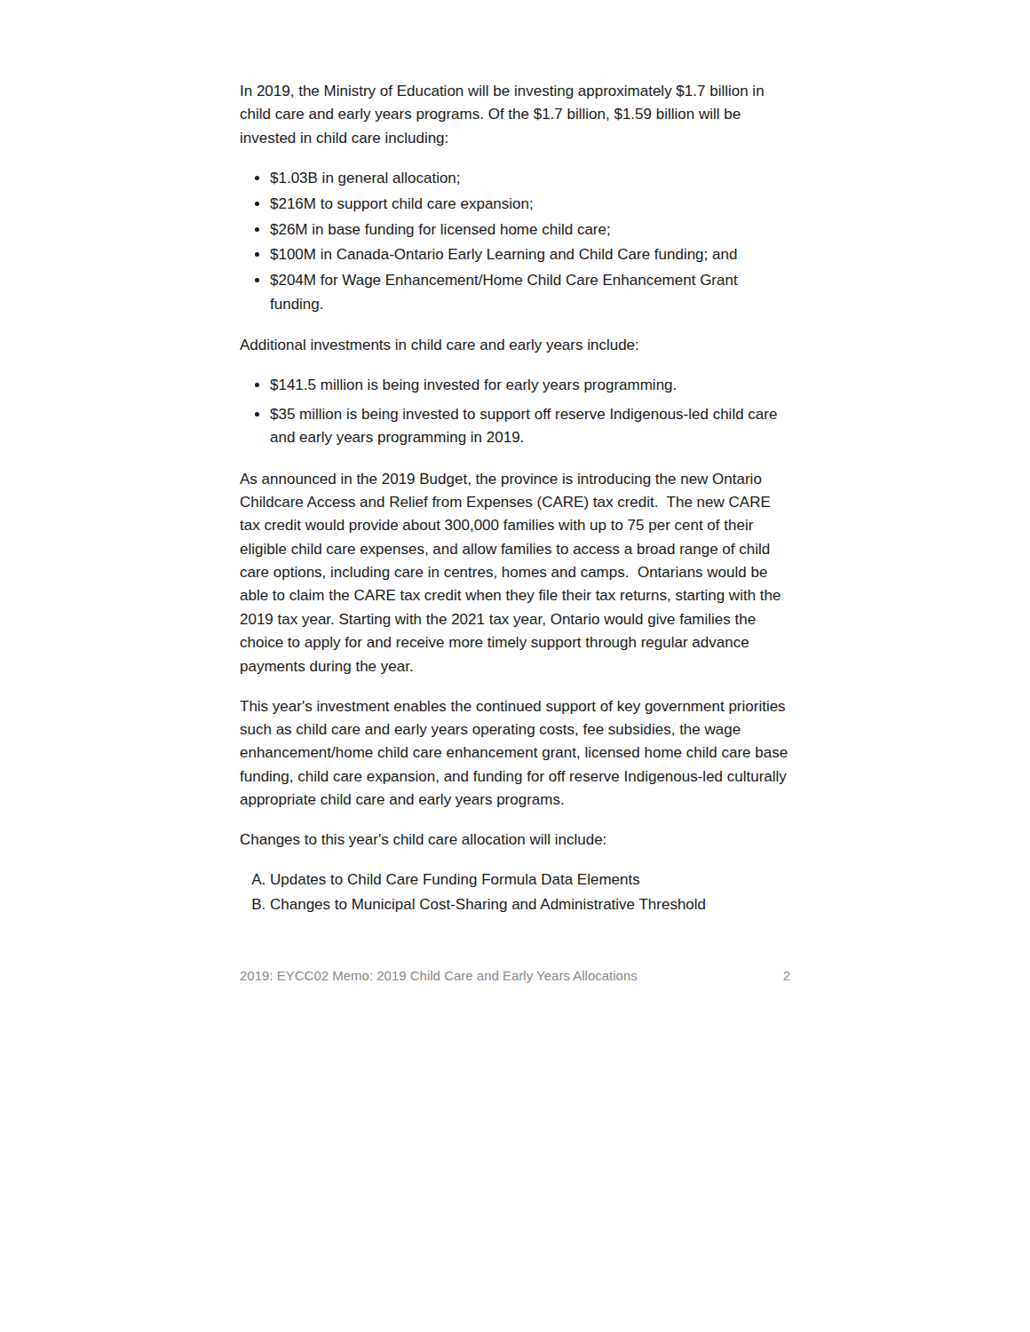In 2019, the Ministry of Education will be investing approximately $1.7 billion in child care and early years programs. Of the $1.7 billion, $1.59 billion will be invested in child care including:
$1.03B in general allocation;
$216M to support child care expansion;
$26M in base funding for licensed home child care;
$100M in Canada-Ontario Early Learning and Child Care funding; and
$204M for Wage Enhancement/Home Child Care Enhancement Grant funding.
Additional investments in child care and early years include:
$141.5 million is being invested for early years programming.
$35 million is being invested to support off reserve Indigenous-led child care and early years programming in 2019.
As announced in the 2019 Budget, the province is introducing the new Ontario Childcare Access and Relief from Expenses (CARE) tax credit. The new CARE tax credit would provide about 300,000 families with up to 75 per cent of their eligible child care expenses, and allow families to access a broad range of child care options, including care in centres, homes and camps. Ontarians would be able to claim the CARE tax credit when they file their tax returns, starting with the 2019 tax year. Starting with the 2021 tax year, Ontario would give families the choice to apply for and receive more timely support through regular advance payments during the year.
This year's investment enables the continued support of key government priorities such as child care and early years operating costs, fee subsidies, the wage enhancement/home child care enhancement grant, licensed home child care base funding, child care expansion, and funding for off reserve Indigenous-led culturally appropriate child care and early years programs.
Changes to this year's child care allocation will include:
Updates to Child Care Funding Formula Data Elements
Changes to Municipal Cost-Sharing and Administrative Threshold
2019: EYCC02 Memo: 2019 Child Care and Early Years Allocations 2